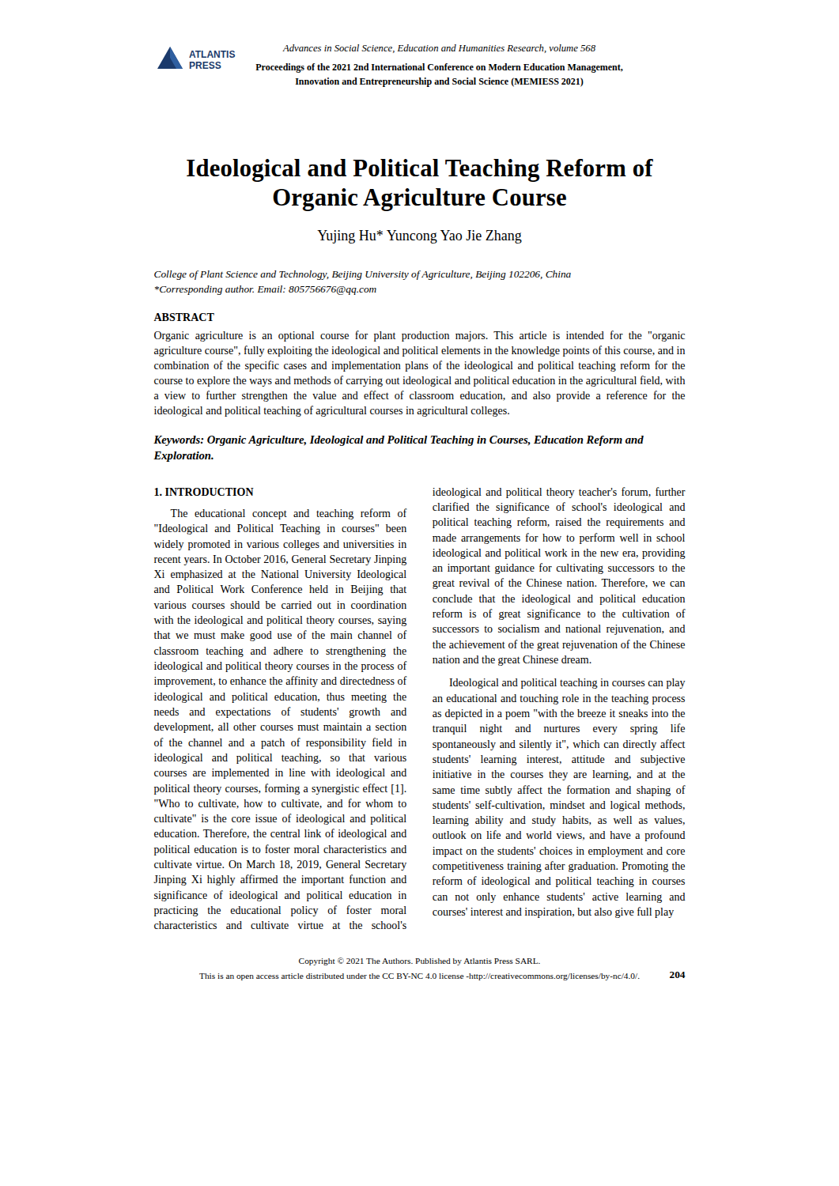ATLANTIS PRESS
Advances in Social Science, Education and Humanities Research, volume 568
Proceedings of the 2021 2nd International Conference on Modern Education Management,
Innovation and Entrepreneurship and Social Science (MEMIESS 2021)
Ideological and Political Teaching Reform of Organic Agriculture Course
Yujing Hu* Yuncong Yao Jie Zhang
College of Plant Science and Technology, Beijing University of Agriculture, Beijing 102206, China
*Corresponding author. Email: 805756676@qq.com
ABSTRACT
Organic agriculture is an optional course for plant production majors. This article is intended for the "organic agriculture course", fully exploiting the ideological and political elements in the knowledge points of this course, and in combination of the specific cases and implementation plans of the ideological and political teaching reform for the course to explore the ways and methods of carrying out ideological and political education in the agricultural field, with a view to further strengthen the value and effect of classroom education, and also provide a reference for the ideological and political teaching of agricultural courses in agricultural colleges.
Keywords: Organic Agriculture, Ideological and Political Teaching in Courses, Education Reform and Exploration.
1. Introduction
The educational concept and teaching reform of "Ideological and Political Teaching in courses" been widely promoted in various colleges and universities in recent years. In October 2016, General Secretary Jinping Xi emphasized at the National University Ideological and Political Work Conference held in Beijing that various courses should be carried out in coordination with the ideological and political theory courses, saying that we must make good use of the main channel of classroom teaching and adhere to strengthening the ideological and political theory courses in the process of improvement, to enhance the affinity and directedness of ideological and political education, thus meeting the needs and expectations of students' growth and development, all other courses must maintain a section of the channel and a patch of responsibility field in ideological and political teaching, so that various courses are implemented in line with ideological and political theory courses, forming a synergistic effect [1]. "Who to cultivate, how to cultivate, and for whom to cultivate" is the core issue of ideological and political education. Therefore, the central link of ideological and political education is to foster moral characteristics and cultivate virtue. On March 18, 2019, General Secretary Jinping Xi highly affirmed the important function and significance of ideological and political education in practicing the educational policy of foster moral characteristics and cultivate virtue at the school's ideological and political theory teacher's forum, further clarified the significance of school's ideological and political teaching reform, raised the requirements and made arrangements for how to perform well in school ideological and political work in the new era, providing an important guidance for cultivating successors to the great revival of the Chinese nation. Therefore, we can conclude that the ideological and political education reform is of great significance to the cultivation of successors to socialism and national rejuvenation, and the achievement of the great rejuvenation of the Chinese nation and the great Chinese dream.
Ideological and political teaching in courses can play an educational and touching role in the teaching process as depicted in a poem "with the breeze it sneaks into the tranquil night and nurtures every spring life spontaneously and silently it", which can directly affect students' learning interest, attitude and subjective initiative in the courses they are learning, and at the same time subtly affect the formation and shaping of students' self-cultivation, mindset and logical methods, learning ability and study habits, as well as values, outlook on life and world views, and have a profound impact on the students' choices in employment and core competitiveness training after graduation. Promoting the reform of ideological and political teaching in courses can not only enhance students' active learning and courses' interest and inspiration, but also give full play
Copyright © 2021 The Authors. Published by Atlantis Press SARL.
This is an open access article distributed under the CC BY-NC 4.0 license -http://creativecommons.org/licenses/by-nc/4.0/.
204